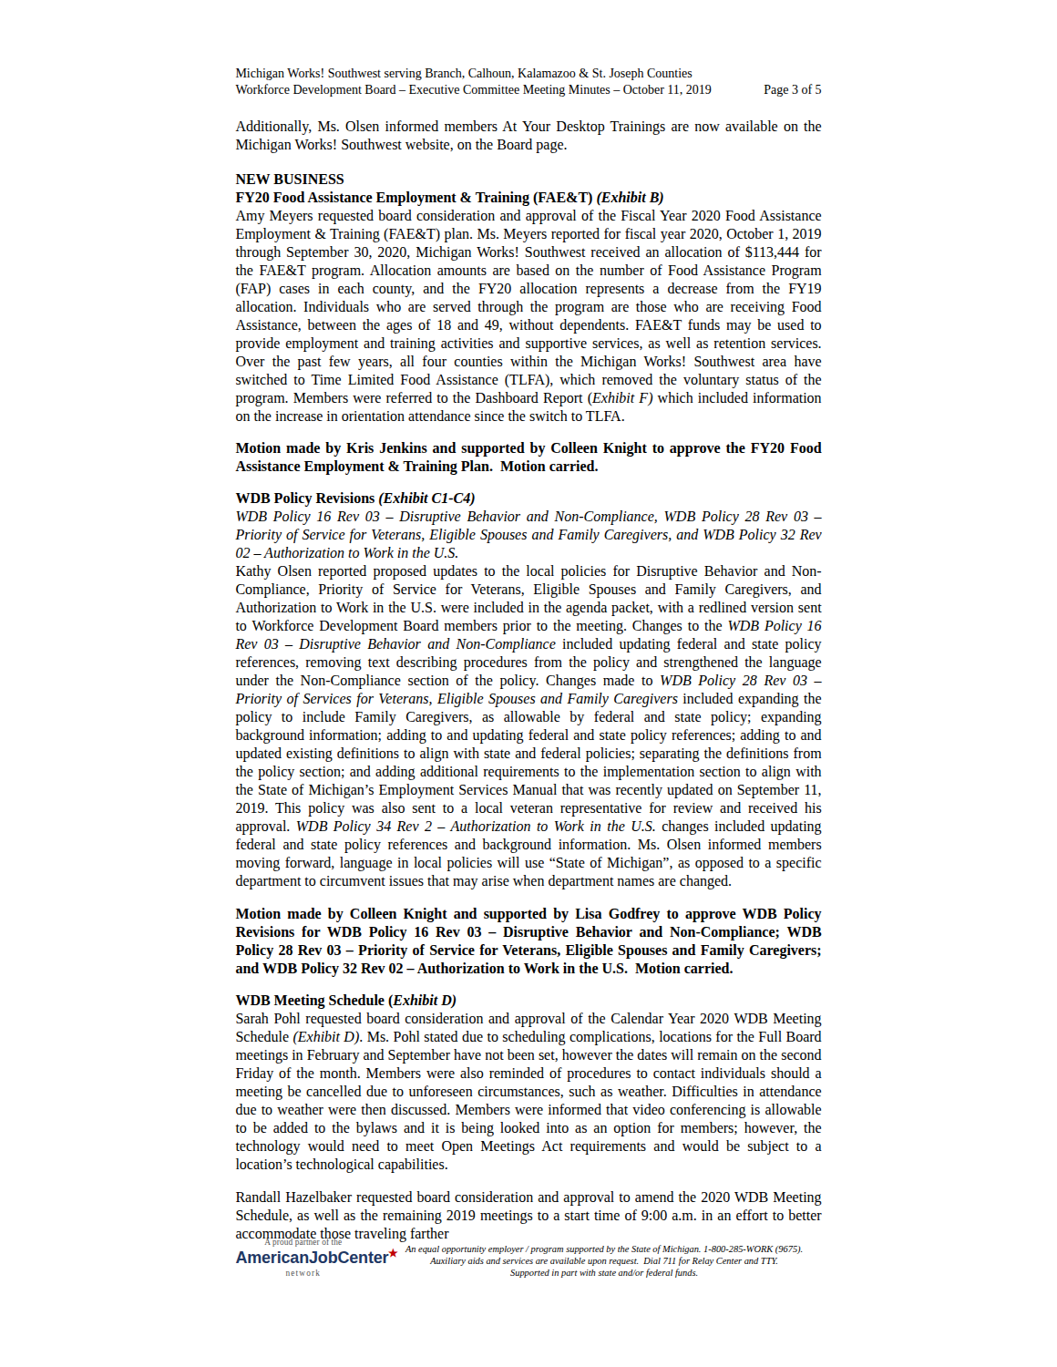Michigan Works! Southwest serving Branch, Calhoun, Kalamazoo & St. Joseph Counties
Workforce Development Board – Executive Committee Meeting Minutes – October 11, 2019
Page 3 of 5
Additionally, Ms. Olsen informed members At Your Desktop Trainings are now available on the Michigan Works! Southwest website, on the Board page.
NEW BUSINESS
FY20 Food Assistance Employment & Training (FAE&T) (Exhibit B)
Amy Meyers requested board consideration and approval of the Fiscal Year 2020 Food Assistance Employment & Training (FAE&T) plan. Ms. Meyers reported for fiscal year 2020, October 1, 2019 through September 30, 2020, Michigan Works! Southwest received an allocation of $113,444 for the FAE&T program. Allocation amounts are based on the number of Food Assistance Program (FAP) cases in each county, and the FY20 allocation represents a decrease from the FY19 allocation. Individuals who are served through the program are those who are receiving Food Assistance, between the ages of 18 and 49, without dependents. FAE&T funds may be used to provide employment and training activities and supportive services, as well as retention services. Over the past few years, all four counties within the Michigan Works! Southwest area have switched to Time Limited Food Assistance (TLFA), which removed the voluntary status of the program. Members were referred to the Dashboard Report (Exhibit F) which included information on the increase in orientation attendance since the switch to TLFA.
Motion made by Kris Jenkins and supported by Colleen Knight to approve the FY20 Food Assistance Employment & Training Plan. Motion carried.
WDB Policy Revisions (Exhibit C1-C4)
WDB Policy 16 Rev 03 – Disruptive Behavior and Non-Compliance, WDB Policy 28 Rev 03 – Priority of Service for Veterans, Eligible Spouses and Family Caregivers, and WDB Policy 32 Rev 02 – Authorization to Work in the U.S.
Kathy Olsen reported proposed updates to the local policies for Disruptive Behavior and Non-Compliance, Priority of Service for Veterans, Eligible Spouses and Family Caregivers, and Authorization to Work in the U.S. were included in the agenda packet, with a redlined version sent to Workforce Development Board members prior to the meeting. Changes to the WDB Policy 16 Rev 03 – Disruptive Behavior and Non-Compliance included updating federal and state policy references, removing text describing procedures from the policy and strengthened the language under the Non-Compliance section of the policy. Changes made to WDB Policy 28 Rev 03 – Priority of Services for Veterans, Eligible Spouses and Family Caregivers included expanding the policy to include Family Caregivers, as allowable by federal and state policy; expanding background information; adding to and updating federal and state policy references; adding to and updated existing definitions to align with state and federal policies; separating the definitions from the policy section; and adding additional requirements to the implementation section to align with the State of Michigan’s Employment Services Manual that was recently updated on September 11, 2019. This policy was also sent to a local veteran representative for review and received his approval. WDB Policy 34 Rev 2 – Authorization to Work in the U.S. changes included updating federal and state policy references and background information. Ms. Olsen informed members moving forward, language in local policies will use “State of Michigan”, as opposed to a specific department to circumvent issues that may arise when department names are changed.
Motion made by Colleen Knight and supported by Lisa Godfrey to approve WDB Policy Revisions for WDB Policy 16 Rev 03 – Disruptive Behavior and Non-Compliance; WDB Policy 28 Rev 03 – Priority of Service for Veterans, Eligible Spouses and Family Caregivers; and WDB Policy 32 Rev 02 – Authorization to Work in the U.S. Motion carried.
WDB Meeting Schedule (Exhibit D)
Sarah Pohl requested board consideration and approval of the Calendar Year 2020 WDB Meeting Schedule (Exhibit D). Ms. Pohl stated due to scheduling complications, locations for the Full Board meetings in February and September have not been set, however the dates will remain on the second Friday of the month. Members were also reminded of procedures to contact individuals should a meeting be cancelled due to unforeseen circumstances, such as weather. Difficulties in attendance due to weather were then discussed. Members were informed that video conferencing is allowable to be added to the bylaws and it is being looked into as an option for members; however, the technology would need to meet Open Meetings Act requirements and would be subject to a location’s technological capabilities.
Randall Hazelbaker requested board consideration and approval to amend the 2020 WDB Meeting Schedule, as well as the remaining 2019 meetings to a start time of 9:00 a.m. in an effort to better accommodate those traveling farther
A proud partner of the
AmericanJobCenter★
network
An equal opportunity employer / program supported by the State of Michigan. 1-800-285-WORK (9675).
Auxiliary aids and services are available upon request. Dial 711 for Relay Center and TTY.
Supported in part with state and/or federal funds.